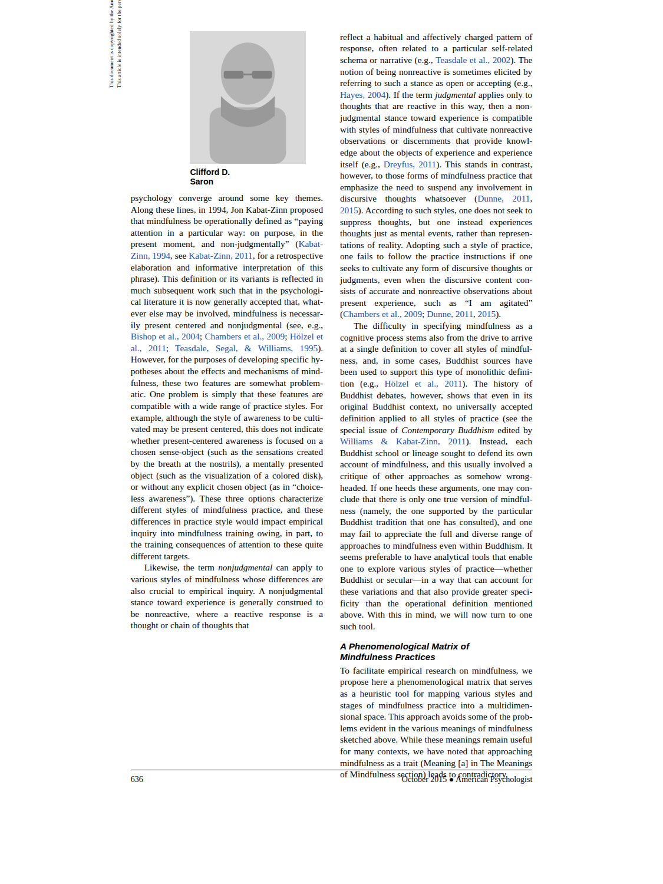This document is copyrighted by the American Psychological Association or one of its allied publishers. This article is intended solely for the personal use of the individual user and is not to be disseminated broadly.
Clifford D.
Saron
psychology converge around some key themes. Along these lines, in 1994, Jon Kabat-Zinn proposed that mindfulness be operationally defined as “paying attention in a particular way: on purpose, in the present moment, and non-judgmentally” (Kabat-Zinn, 1994, see Kabat-Zinn, 2011, for a retrospective elaboration and informative interpretation of this phrase). This definition or its variants is reflected in much subsequent work such that in the psychological literature it is now generally accepted that, whatever else may be involved, mindfulness is necessarily present centered and nonjudgmental (see, e.g., Bishop et al., 2004; Chambers et al., 2009; Hölzel et al., 2011; Teasdale, Segal, & Williams, 1995). However, for the purposes of developing specific hypotheses about the effects and mechanisms of mindfulness, these two features are somewhat problematic. One problem is simply that these features are compatible with a wide range of practice styles. For example, although the style of awareness to be cultivated may be present centered, this does not indicate whether present-centered awareness is focused on a chosen sense-object (such as the sensations created by the breath at the nostrils), a mentally presented object (such as the visualization of a colored disk), or without any explicit chosen object (as in “choiceless awareness”). These three options characterize different styles of mindfulness practice, and these differences in practice style would impact empirical inquiry into mindfulness training owing, in part, to the training consequences of attention to these quite different targets.
Likewise, the term nonjudgmental can apply to various styles of mindfulness whose differences are also crucial to empirical inquiry. A nonjudgmental stance toward experience is generally construed to be nonreactive, where a reactive response is a thought or chain of thoughts that
reflect a habitual and affectively charged pattern of response, often related to a particular self-related schema or narrative (e.g., Teasdale et al., 2002). The notion of being nonreactive is sometimes elicited by referring to such a stance as open or accepting (e.g., Hayes, 2004). If the term judgmental applies only to thoughts that are reactive in this way, then a nonjudgmental stance toward experience is compatible with styles of mindfulness that cultivate nonreactive observations or discernments that provide knowledge about the objects of experience and experience itself (e.g., Dreyfus, 2011). This stands in contrast, however, to those forms of mindfulness practice that emphasize the need to suspend any involvement in discursive thoughts whatsoever (Dunne, 2011, 2015). According to such styles, one does not seek to suppress thoughts, but one instead experiences thoughts just as mental events, rather than representations of reality. Adopting such a style of practice, one fails to follow the practice instructions if one seeks to cultivate any form of discursive thoughts or judgments, even when the discursive content consists of accurate and nonreactive observations about present experience, such as “I am agitated” (Chambers et al., 2009; Dunne, 2011, 2015).
The difficulty in specifying mindfulness as a cognitive process stems also from the drive to arrive at a single definition to cover all styles of mindfulness, and, in some cases, Buddhist sources have been used to support this type of monolithic definition (e.g., Hölzel et al., 2011). The history of Buddhist debates, however, shows that even in its original Buddhist context, no universally accepted definition applied to all styles of practice (see the special issue of Contemporary Buddhism edited by Williams & Kabat-Zinn, 2011). Instead, each Buddhist school or lineage sought to defend its own account of mindfulness, and this usually involved a critique of other approaches as somehow wrongheaded. If one heeds these arguments, one may conclude that there is only one true version of mindfulness (namely, the one supported by the particular Buddhist tradition that one has consulted), and one may fail to appreciate the full and diverse range of approaches to mindfulness even within Buddhism. It seems preferable to have analytical tools that enable one to explore various styles of practice—whether Buddhist or secular—in a way that can account for these variations and that also provide greater specificity than the operational definition mentioned above. With this in mind, we will now turn to one such tool.
A Phenomenological Matrix of
Mindfulness Practices
To facilitate empirical research on mindfulness, we propose here a phenomenological matrix that serves as a heuristic tool for mapping various styles and stages of mindfulness practice into a multidimensional space. This approach avoids some of the problems evident in the various meanings of mindfulness sketched above. While these meanings remain useful for many contexts, we have noted that approaching mindfulness as a trait (Meaning [a] in The Meanings of Mindfulness section) leads to contradictory
636
October 2015 ● American Psychologist